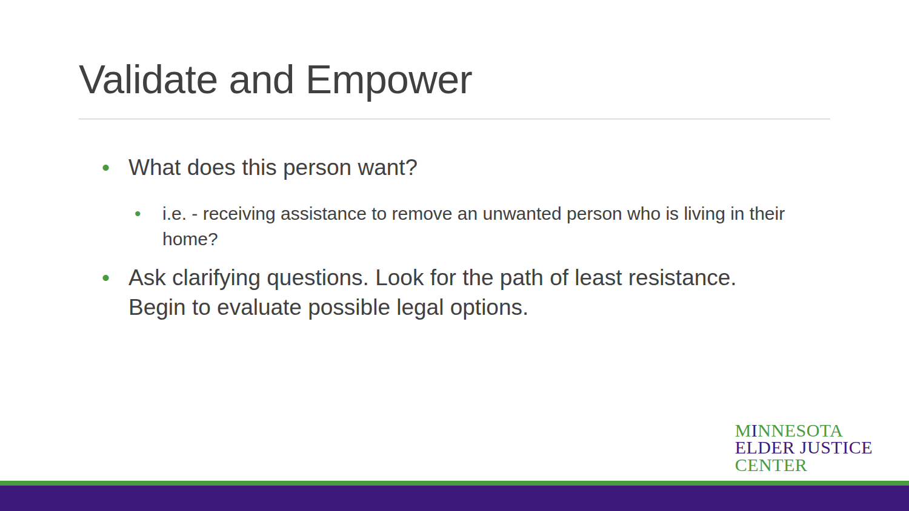Validate and Empower
What does this person want?
i.e. - receiving assistance to remove an unwanted person who is living in their home?
Ask clarifying questions. Look for the path of least resistance. Begin to evaluate possible legal options.
MINNESOTA
ELDER JUSTICE
CENTER